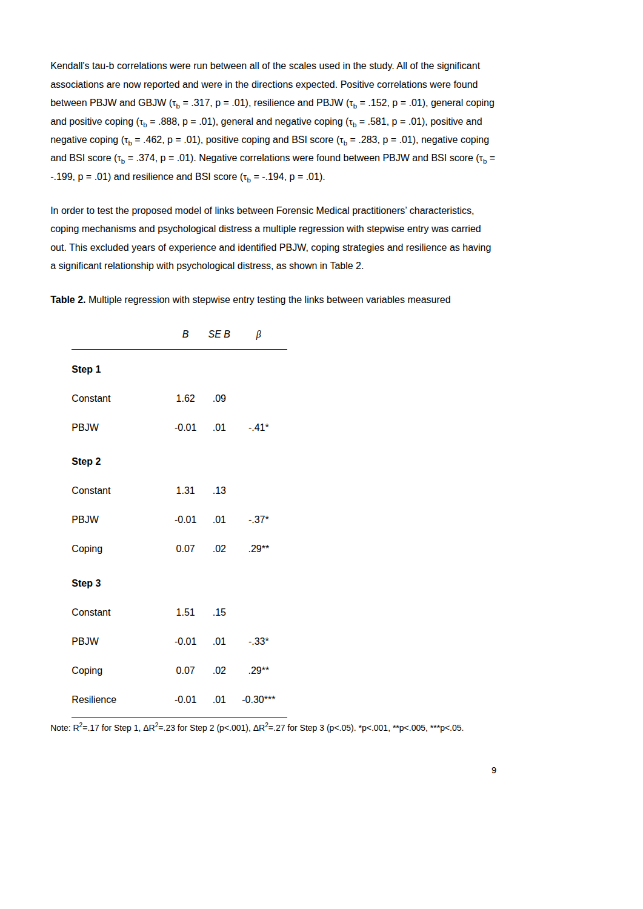Kendall's tau-b correlations were run between all of the scales used in the study. All of the significant associations are now reported and were in the directions expected. Positive correlations were found between PBJW and GBJW (τb = .317, p = .01), resilience and PBJW (τb = .152, p = .01), general coping and positive coping (τb = .888, p = .01), general and negative coping (τb = .581, p = .01), positive and negative coping (τb = .462, p = .01), positive coping and BSI score (τb = .283, p = .01), negative coping and BSI score (τb = .374, p = .01). Negative correlations were found between PBJW and BSI score (τb = -.199, p = .01) and resilience and BSI score (τb = -.194, p = .01).
In order to test the proposed model of links between Forensic Medical practitioners’ characteristics, coping mechanisms and psychological distress a multiple regression with stepwise entry was carried out. This excluded years of experience and identified PBJW, coping strategies and resilience as having a significant relationship with psychological distress, as shown in Table 2.
Table 2. Multiple regression with stepwise entry testing the links between variables measured
| | B | SE B | β |
| --- | --- | --- | --- |
| Step 1 | | | |
| Constant | 1.62 | .09 | |
| PBJW | -0.01 | .01 | -.41* |
| Step 2 | | | |
| Constant | 1.31 | .13 | |
| PBJW | -0.01 | .01 | -.37* |
| Coping | 0.07 | .02 | .29** |
| Step 3 | | | |
| Constant | 1.51 | .15 | |
| PBJW | -0.01 | .01 | -.33* |
| Coping | 0.07 | .02 | .29** |
| Resilience | -0.01 | .01 | -0.30*** |
Note: R2=.17 for Step 1, ΔR2=.23 for Step 2 (p<.001), ΔR2=.27 for Step 3 (p<.05). *p<.001, **p<.005, ***p<.05.
9